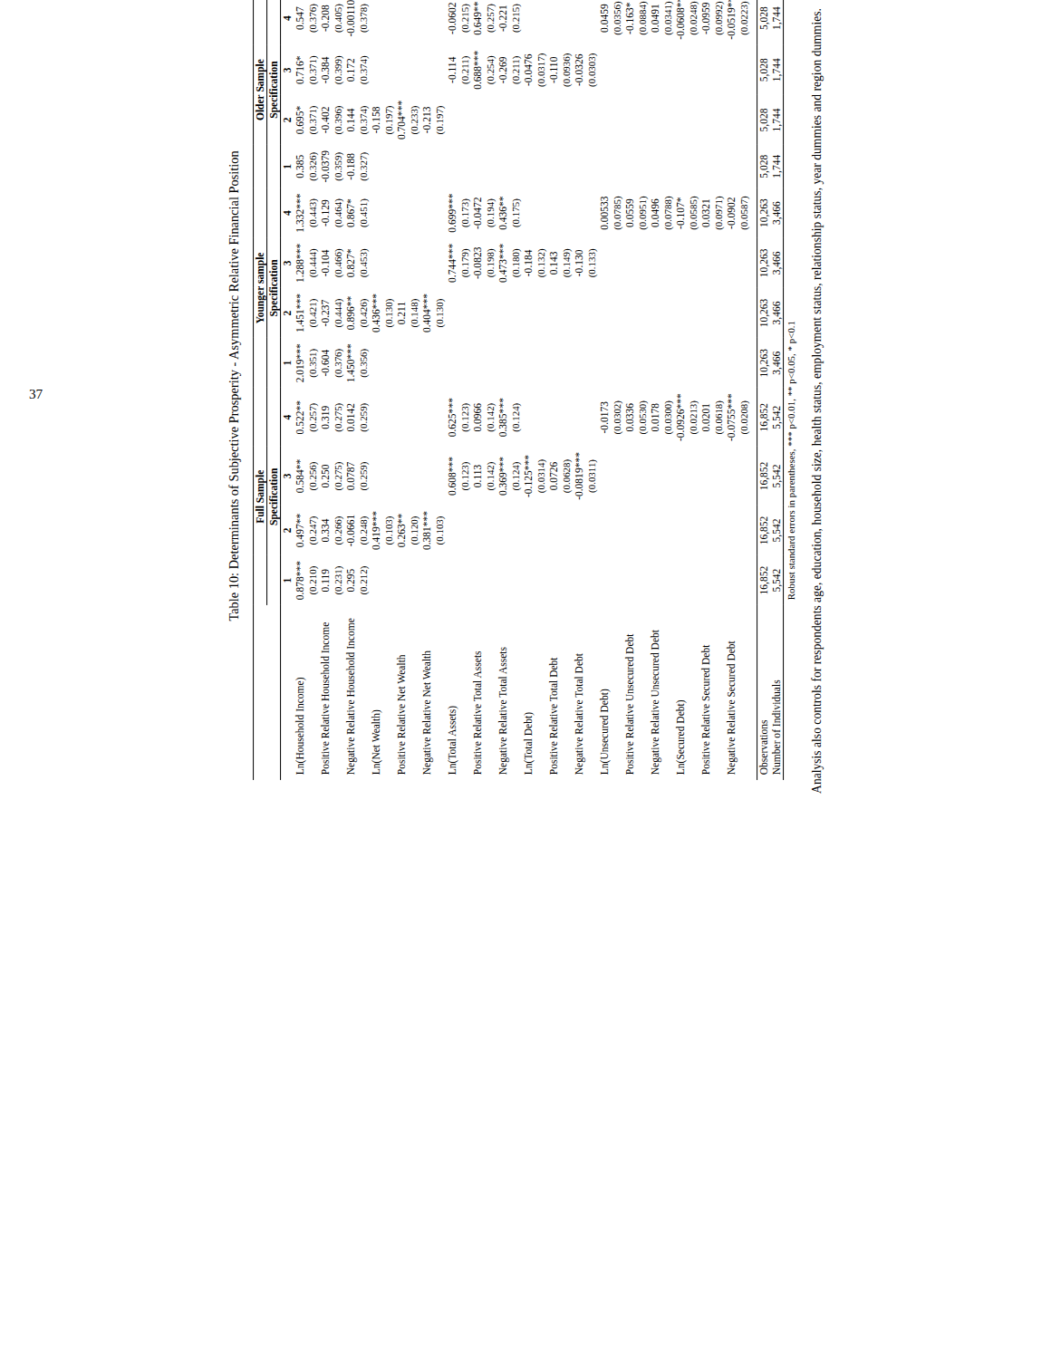37
Table 10: Determinants of Subjective Prosperity - Asymmetric Relative Financial Position
| | Full Sample | Younger sample | Older Sample |
| --- | --- | --- | --- |
| | Specification | Specification | Specification |
| | 1 | 2 | 3 | 4 | 1 | 2 | 3 | 4 | 1 | 2 | 3 | 4 |
| Ln(Household Income) | 0.878*** | 0.497** | 0.584** | 0.522** | 2.019*** | 1.451*** | 1.288*** | 1.332*** | 0.385 | 0.695* | 0.716* | 0.547 |
| | (0.210) | (0.247) | (0.256) | (0.257) | (0.351) | (0.421) | (0.444) | (0.443) | (0.326) | (0.371) | (0.371) | (0.376) |
| Positive Relative Household Income | 0.119 | 0.334 | 0.250 | 0.319 | -0.604 | -0.237 | -0.104 | -0.129 | -0.0379 | -0.402 | -0.384 | -0.208 |
| | (0.231) | (0.266) | (0.275) | (0.275) | (0.376) | (0.444) | (0.466) | (0.464) | (0.359) | (0.396) | (0.399) | (0.405) |
| Negative Relative Household Income | 0.295 | -0.0661 | 0.0787 | 0.0142 | 1.450*** | 0.896** | 0.827* | 0.867* | -0.188 | 0.144 | 0.172 | -0.00110 |
| | (0.212) | (0.248) | (0.259) | (0.259) | (0.356) | (0.426) | (0.453) | (0.451) | (0.327) | (0.374) | (0.374) | (0.378) |
| Ln(Net Wealth) | | 0.419*** | | | | 0.436*** | | | | -0.158 | | |
| | | (0.103) | | | | (0.130) | | | | (0.197) | | |
| Positive Relative Net Wealth | | 0.263** | | | | 0.211 | | | | 0.704*** | | |
| | | (0.120) | | | | (0.148) | | | | (0.233) | | |
| Negative Relative Net Wealth | | 0.381*** | | | | 0.404*** | | | | -0.213 | | |
| | | (0.103) | | | | (0.130) | | | | (0.197) | | |
| Ln(Total Assets) | | | 0.608*** | 0.625*** | | | 0.744*** | 0.699*** | | | -0.114 | -0.0602 |
| | | | (0.123) | (0.123) | | | (0.179) | (0.173) | | | (0.211) | (0.215) |
| Positive Relative Total Assets | | | 0.113 | 0.0966 | | | -0.0823 | -0.0472 | | | 0.688*** | 0.649** |
| | | | (0.142) | (0.142) | | | (0.198) | (0.194) | | | (0.254) | (0.257) |
| Negative Relative Total Assets | | | 0.369*** | 0.385*** | | | 0.473*** | 0.436** | | | -0.269 | -0.221 |
| | | | (0.124) | (0.124) | | | (0.180) | (0.175) | | | (0.211) | (0.215) |
| Ln(Total Debt) | | | -0.125*** | | | | -0.184 | | | | -0.0476 | |
| | | | (0.0314) | | | | (0.132) | | | | (0.0317) | |
| Positive Relative Total Debt | | | 0.0726 | | | | 0.143 | | | | -0.110 | |
| | | | (0.0628) | | | | (0.149) | | | | (0.0936) | |
| Negative Relative Total Debt | | | -0.0819*** | | | | -0.130 | | | | -0.0326 | |
| | | | (0.0311) | | | | (0.133) | | | | (0.0303) | |
| Ln(Unsecured Debt) | | | | -0.0173 | | | | 0.00533 | | | | 0.0459 |
| | | | | (0.0302) | | | | (0.0785) | | | | (0.0356) |
| Positive Relative Unsecured Debt | | | | 0.0336 | | | | 0.0559 | | | | -0.163* |
| | | | | (0.0530) | | | | (0.0951) | | | | (0.0884) |
| Negative Relative Unsecured Debt | | | | 0.0178 | | | | 0.0496 | | | | 0.0491 |
| | | | | (0.0300) | | | | (0.0788) | | | | (0.0341) |
| Ln(Secured Debt) | | | | -0.0926*** | | | | -0.107* | | | | -0.0608** |
| | | | | (0.0213) | | | | (0.0585) | | | | (0.0248) |
| Positive Relative Secured Debt | | | | 0.0201 | | | | 0.0321 | | | | -0.0959 |
| | | | | (0.0618) | | | | (0.0971) | | | | (0.0992) |
| Negative Relative Secured Debt | | | | -0.0755*** | | | | -0.0902 | | | | -0.0519** |
| | | | | (0.0208) | | | | (0.0587) | | | | (0.0223) |
| Observations | 16,852 | 16,852 | 16,852 | 16,852 | 10,263 | 10,263 | 10,263 | 10,263 | 5,028 | 5,028 | 5,028 | 5,028 |
| Number of Individuals | 5,542 | 5,542 | 5,542 | 5,542 | 3,466 | 3,466 | 3,466 | 3,466 | 1,744 | 1,744 | 1,744 | 1,744 |
| | Robust standard errors in parentheses, *** p<0.01, ** p<0.05, * p<0.1 |
Analysis also controls for respondents age, education, household size, health status, employment status, relationship status, year dummies and region dummies.